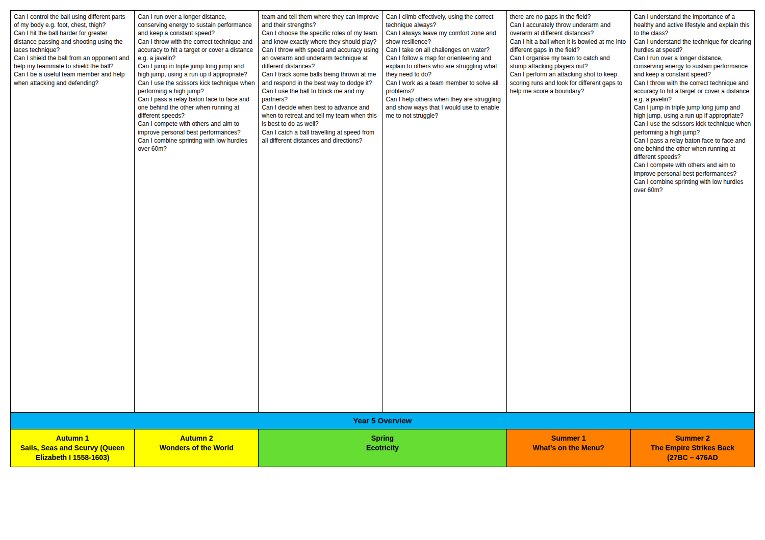| Can I control the ball using different parts of my body e.g. foot, chest, thigh? Can I hit the ball harder for greater distance passing and shooting using the laces technique? Can I shield the ball from an opponent and help my teammate to shield the ball? Can I be a useful team member and help when attacking and defending? | Can I run over a longer distance, conserving energy to sustain performance and keep a constant speed? Can I throw with the correct technique and accuracy to hit a target or cover a distance e.g. a javelin? Can I jump in triple jump long jump and high jump, using a run up if appropriate? Can I use the scissors kick technique when performing a high jump? Can I pass a relay baton face to face and one behind the other when running at different speeds? Can I compete with others and aim to improve personal best performances? Can I combine sprinting with low hurdles over 60m? | team and tell them where they can improve and their strengths? Can I choose the specific roles of my team and know exactly where they should play? Can I throw with speed and accuracy using an overarm and underarm technique at different distances? Can I track some balls being thrown at me and respond in the best way to dodge it? Can I use the ball to block me and my partners? Can I decide when best to advance and when to retreat and tell my team when this is best to do as well? Can I catch a ball travelling at speed from all different distances and directions? | Can I climb effectively, using the correct technique always? Can I always leave my comfort zone and show resilience? Can I take on all challenges on water? Can I follow a map for orienteering and explain to others who are struggling what they need to do? Can I work as a team member to solve all problems? Can I help others when they are struggling and show ways that I would use to enable me to not struggle? | there are no gaps in the field? Can I accurately throw underarm and overarm at different distances? Can I hit a ball when it is bowled at me into different gaps in the field? Can I organise my team to catch and stump attacking players out? Can I perform an attacking shot to keep scoring runs and look for different gaps to help me score a boundary? | Can I understand the importance of a healthy and active lifestyle and explain this to the class? Can I understand the technique for clearing hurdles at speed? Can I run over a longer distance, conserving energy to sustain performance and keep a constant speed? Can I throw with the correct technique and accuracy to hit a target or cover a distance e.g. a javelin? Can I jump in triple jump long jump and high jump, using a run up if appropriate? Can I use the scissors kick technique when performing a high jump? Can I pass a relay baton face to face and one behind the other when running at different speeds? Can I compete with others and aim to improve personal best performances? Can I combine sprinting with low hurdles over 60m? |
| Year 5 Overview |
| Autumn 1 Sails, Seas and Scurvy (Queen Elizabeth I 1558-1603) | Autumn 2 Wonders of the World | Spring Ecotricity | Summer 1 What’s on the Menu? | Summer 2 The Empire Strikes Back (27BC – 476AD |